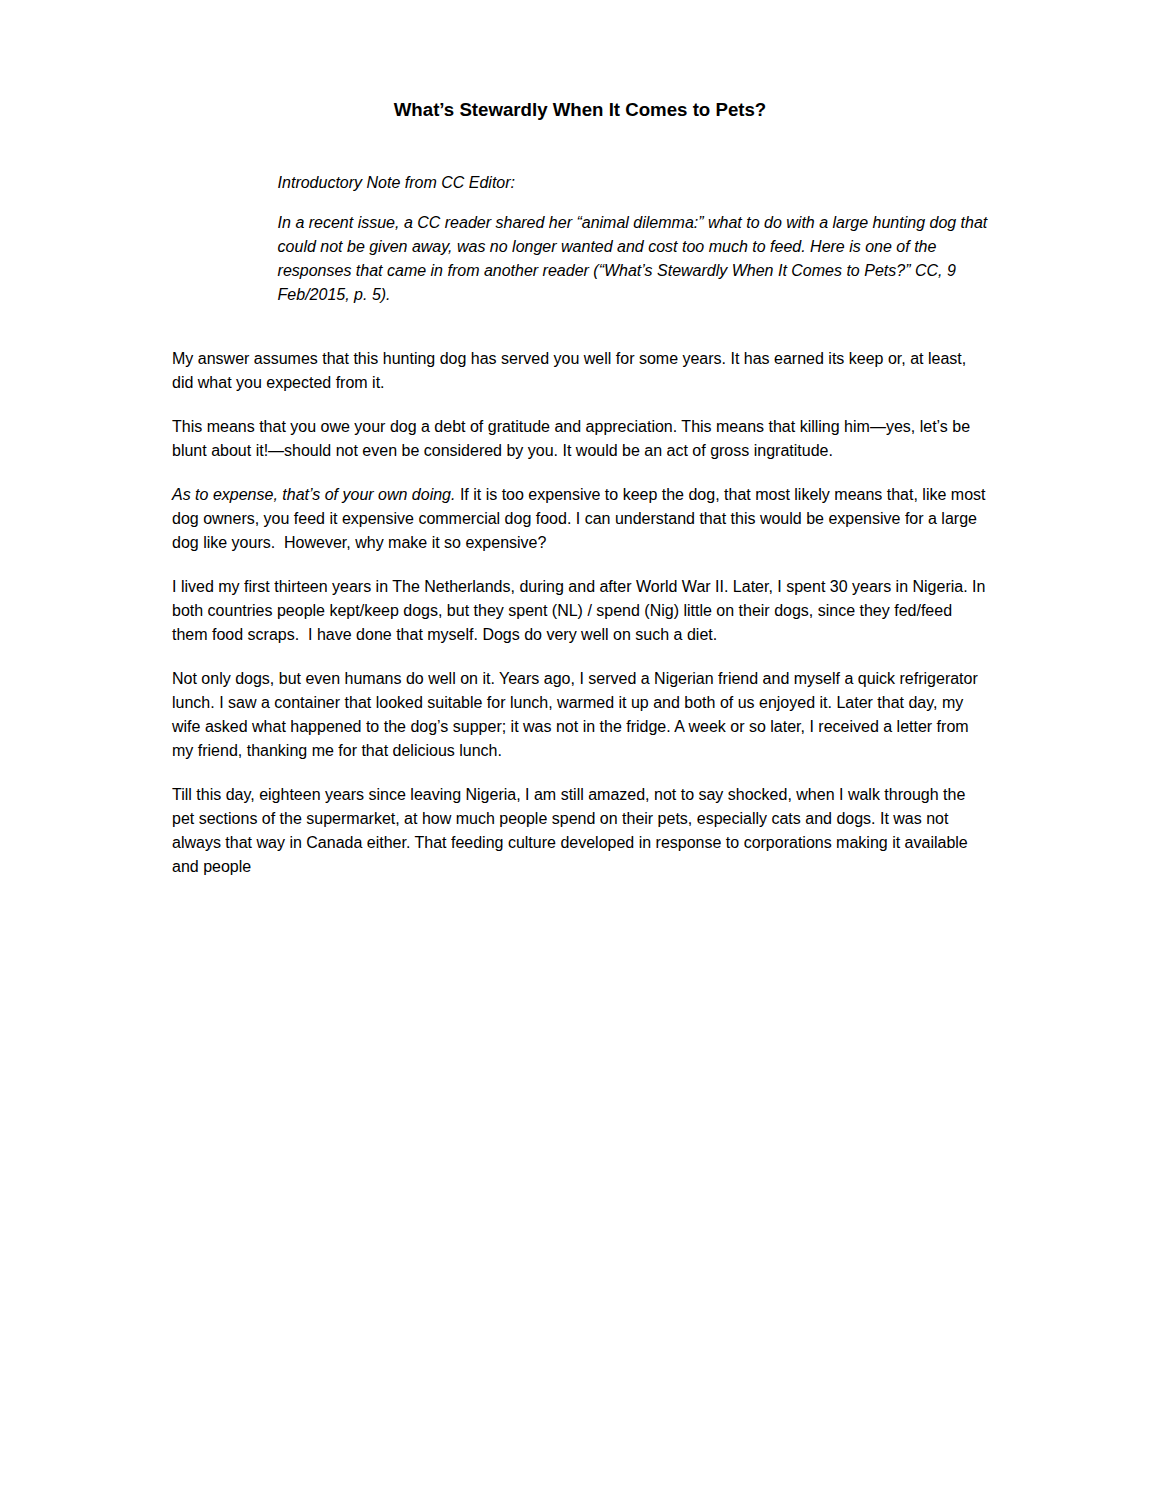What’s Stewardly When It Comes to Pets?
Introductory Note from CC Editor:
In a recent issue, a CC reader shared her “animal dilemma:” what to do with a large hunting dog that could not be given away, was no longer wanted and cost too much to feed. Here is one of the responses that came in from another reader (“What’s Stewardly When It Comes to Pets?” CC, 9 Feb/2015, p. 5).
My answer assumes that this hunting dog has served you well for some years. It has earned its keep or, at least, did what you expected from it.
This means that you owe your dog a debt of gratitude and appreciation. This means that killing him—yes, let’s be blunt about it!—should not even be considered by you. It would be an act of gross ingratitude.
As to expense, that’s of your own doing. If it is too expensive to keep the dog, that most likely means that, like most dog owners, you feed it expensive commercial dog food. I can understand that this would be expensive for a large dog like yours. However, why make it so expensive?
I lived my first thirteen years in The Netherlands, during and after World War II. Later, I spent 30 years in Nigeria. In both countries people kept/keep dogs, but they spent (NL) / spend (Nig) little on their dogs, since they fed/feed them food scraps. I have done that myself. Dogs do very well on such a diet.
Not only dogs, but even humans do well on it. Years ago, I served a Nigerian friend and myself a quick refrigerator lunch. I saw a container that looked suitable for lunch, warmed it up and both of us enjoyed it. Later that day, my wife asked what happened to the dog’s supper; it was not in the fridge. A week or so later, I received a letter from my friend, thanking me for that delicious lunch.
Till this day, eighteen years since leaving Nigeria, I am still amazed, not to say shocked, when I walk through the pet sections of the supermarket, at how much people spend on their pets, especially cats and dogs. It was not always that way in Canada either. That feeding culture developed in response to corporations making it available and people